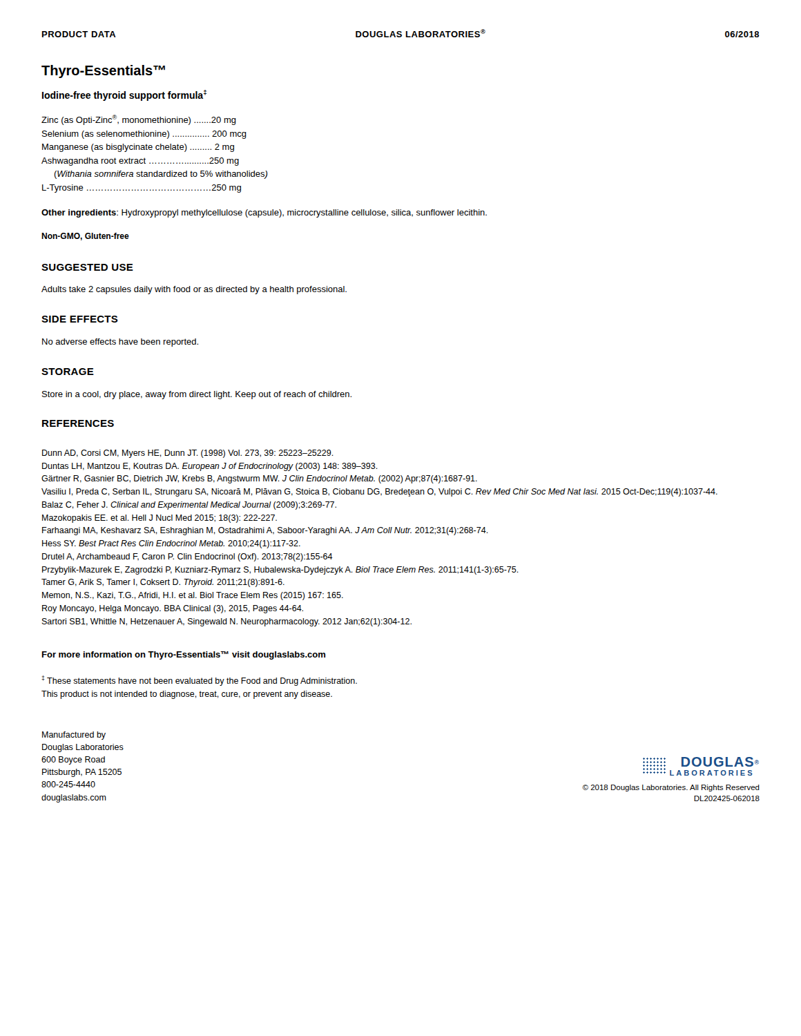PRODUCT DATA DOUGLAS LABORATORIES® 06/2018
Thyro-Essentials™
Iodine-free thyroid support formula‡
Zinc (as Opti-Zinc®, monomethionine) .......20 mg
Selenium (as selenomethionine) ............... 200 mcg
Manganese (as bisglycinate chelate) ......... 2 mg
Ashwagandha root extract …………..........250 mg
(Withania somnifera standardized to 5% withanolides)
L-Tyrosine ……………………………………250 mg
Other ingredients: Hydroxypropyl methylcellulose (capsule), microcrystalline cellulose, silica, sunflower lecithin.
Non-GMO, Gluten-free
SUGGESTED USE
Adults take 2 capsules daily with food or as directed by a health professional.
SIDE EFFECTS
No adverse effects have been reported.
STORAGE
Store in a cool, dry place, away from direct light. Keep out of reach of children.
REFERENCES
Dunn AD, Corsi CM, Myers HE, Dunn JT. (1998) Vol. 273, 39: 25223–25229.
Duntas LH, Mantzou E, Koutras DA. European J of Endocrinology (2003) 148: 389–393.
Gärtner R, Gasnier BC, Dietrich JW, Krebs B, Angstwurm MW. J Clin Endocrinol Metab. (2002) Apr;87(4):1687-91.
Vasiliu I, Preda C, Serban IL, Strungaru SA, Nicoară M, Plăvan G, Stoica B, Ciobanu DG, Bredeţean O, Vulpoi C. Rev Med Chir Soc Med Nat Iasi. 2015 Oct-Dec;119(4):1037-44.
Balaz C, Feher J. Clinical and Experimental Medical Journal (2009);3:269-77.
Mazokopakis EE. et al. Hell J Nucl Med 2015; 18(3): 222-227.
Farhaangi MA, Keshavarz SA, Eshraghian M, Ostadrahimi A, Saboor-Yaraghi AA. J Am Coll Nutr. 2012;31(4):268-74.
Hess SY. Best Pract Res Clin Endocrinol Metab. 2010;24(1):117-32.
Drutel A, Archambeaud F, Caron P. Clin Endocrinol (Oxf). 2013;78(2):155-64
Przybylik-Mazurek E, Zagrodzki P, Kuzniarz-Rymarz S, Hubalewska-Dydejczyk A. Biol Trace Elem Res. 2011;141(1-3):65-75.
Tamer G, Arik S, Tamer I, Coksert D. Thyroid. 2011;21(8):891-6.
Memon, N.S., Kazi, T.G., Afridi, H.I. et al. Biol Trace Elem Res (2015) 167: 165.
Roy Moncayo, Helga Moncayo. BBA Clinical (3), 2015, Pages 44-64.
Sartori SB1, Whittle N, Hetzenauer A, Singewald N. Neuropharmacology. 2012 Jan;62(1):304-12.
For more information on Thyro-Essentials™ visit douglaslabs.com
‡ These statements have not been evaluated by the Food and Drug Administration.
This product is not intended to diagnose, treat, cure, or prevent any disease.
Manufactured by
Douglas Laboratories
600 Boyce Road
Pittsburgh, PA 15205
800-245-4440
douglaslabs.com
DOUGLAS LABORATORIES®
© 2018 Douglas Laboratories. All Rights Reserved
DL202425-062018